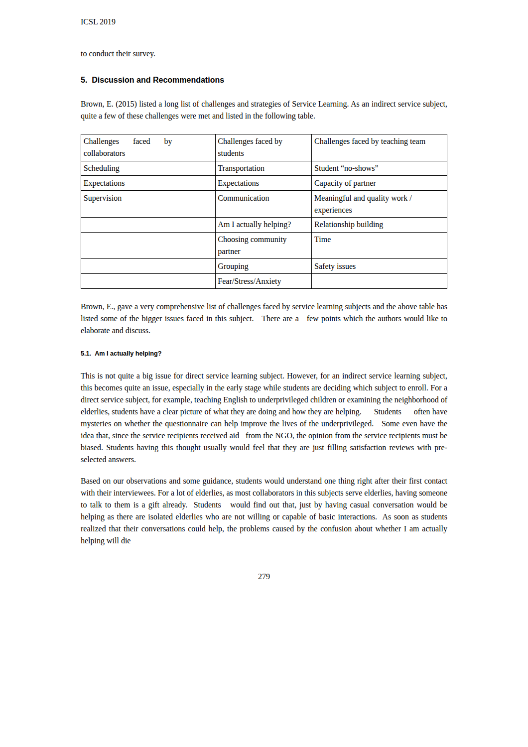ICSL 2019
to conduct their survey.
5. Discussion and Recommendations
Brown, E. (2015) listed a long list of challenges and strategies of Service Learning. As an indirect service subject, quite a few of these challenges were met and listed in the following table.
| Challenges faced by collaborators | Challenges faced by students | Challenges faced by teaching team |
| Scheduling | Transportation | Student “no-shows” |
| Expectations | Expectations | Capacity of partner |
| Supervision | Communication | Meaningful and quality work / experiences |
| | Am I actually helping? | Relationship building |
| | Choosing community partner | Time |
| | Grouping | Safety issues |
| | Fear/Stress/Anxiety | |
Brown, E., gave a very comprehensive list of challenges faced by service learning subjects and the above table has listed some of the bigger issues faced in this subject. There are a few points which the authors would like to elaborate and discuss.
5.1. Am I actually helping?
This is not quite a big issue for direct service learning subject. However, for an indirect service learning subject, this becomes quite an issue, especially in the early stage while students are deciding which subject to enroll. For a direct service subject, for example, teaching English to underprivileged children or examining the neighborhood of elderlies, students have a clear picture of what they are doing and how they are helping. Students often have mysteries on whether the questionnaire can help improve the lives of the underprivileged. Some even have the idea that, since the service recipients received aid from the NGO, the opinion from the service recipients must be biased. Students having this thought usually would feel that they are just filling satisfaction reviews with pre-selected answers.
Based on our observations and some guidance, students would understand one thing right after their first contact with their interviewees. For a lot of elderlies, as most collaborators in this subjects serve elderlies, having someone to talk to them is a gift already. Students would find out that, just by having casual conversation would be helping as there are isolated elderlies who are not willing or capable of basic interactions. As soon as students realized that their conversations could help, the problems caused by the confusion about whether I am actually helping will die
279